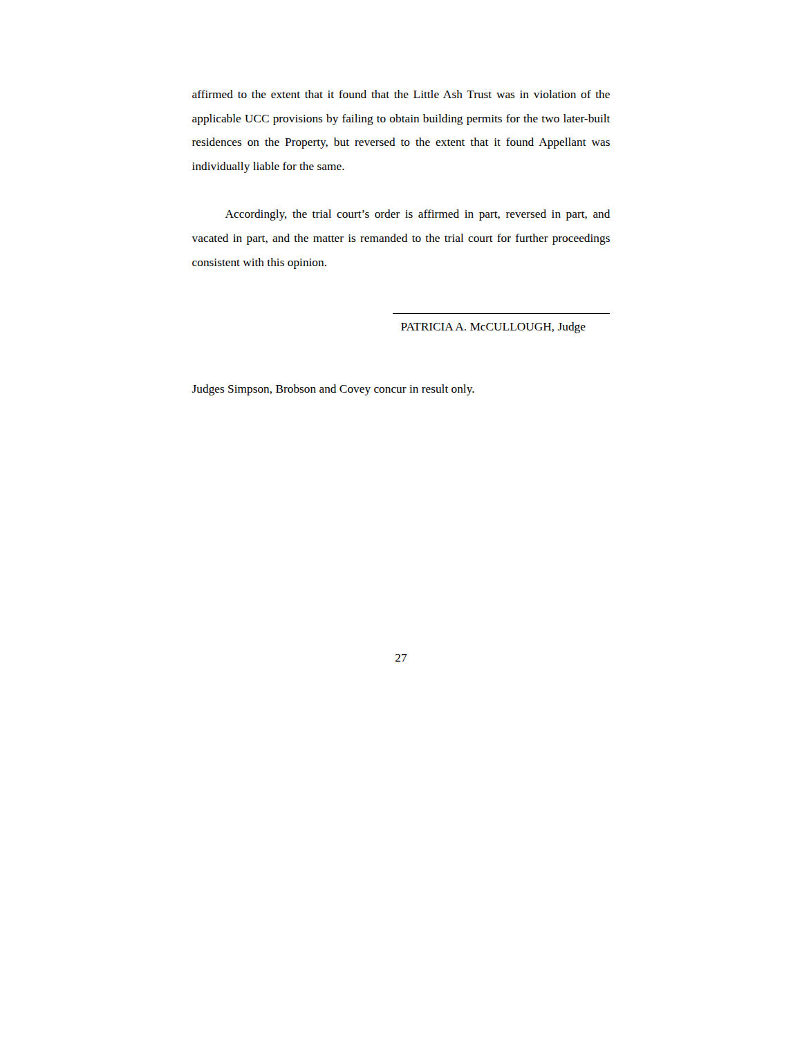affirmed to the extent that it found that the Little Ash Trust was in violation of the applicable UCC provisions by failing to obtain building permits for the two later-built residences on the Property, but reversed to the extent that it found Appellant was individually liable for the same.
Accordingly, the trial court’s order is affirmed in part, reversed in part, and vacated in part, and the matter is remanded to the trial court for further proceedings consistent with this opinion.
PATRICIA A. McCULLOUGH, Judge
Judges Simpson, Brobson and Covey concur in result only.
27